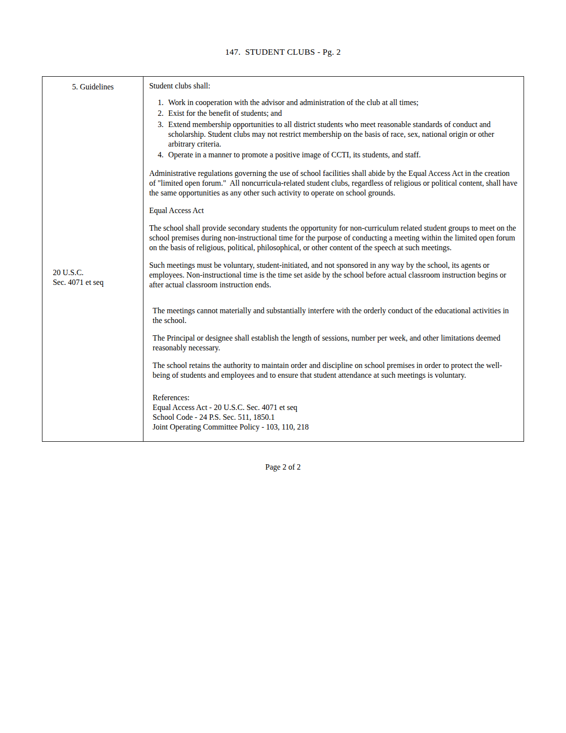147. STUDENT CLUBS - Pg. 2
| 5. Guidelines 20 U.S.C. Sec. 4071 et seq | Student clubs shall: Work in cooperation with the advisor and administration of the club at all times; Exist for the benefit of students; and Extend membership opportunities to all district students who meet reasonable standards of conduct and scholarship. Student clubs may not restrict membership on the basis of race, sex, national origin or other arbitrary criteria. Operate in a manner to promote a positive image of CCTI, its students, and staff. Administrative regulations governing the use of school facilities shall abide by the Equal Access Act in the creation of "limited open forum." All noncurricula-related student clubs, regardless of religious or political content, shall have the same opportunities as any other such activity to operate on school grounds. Equal Access Act The school shall provide secondary students the opportunity for non-curriculum related student groups to meet on the school premises during non-instructional time for the purpose of conducting a meeting within the limited open forum on the basis of religious, political, philosophical, or other content of the speech at such meetings. Such meetings must be voluntary, student-initiated, and not sponsored in any way by the school, its agents or employees. Non-instructional time is the time set aside by the school before actual classroom instruction begins or after actual classroom instruction ends. The meetings cannot materially and substantially interfere with the orderly conduct of the educational activities in the school. The Principal or designee shall establish the length of sessions, number per week, and other limitations deemed reasonably necessary. The school retains the authority to maintain order and discipline on school premises in order to protect the well-being of students and employees and to ensure that student attendance at such meetings is voluntary. References: Equal Access Act - 20 U.S.C. Sec. 4071 et seq School Code - 24 P.S. Sec. 511, 1850.1 Joint Operating Committee Policy - 103, 110, 218 |
Page 2 of 2